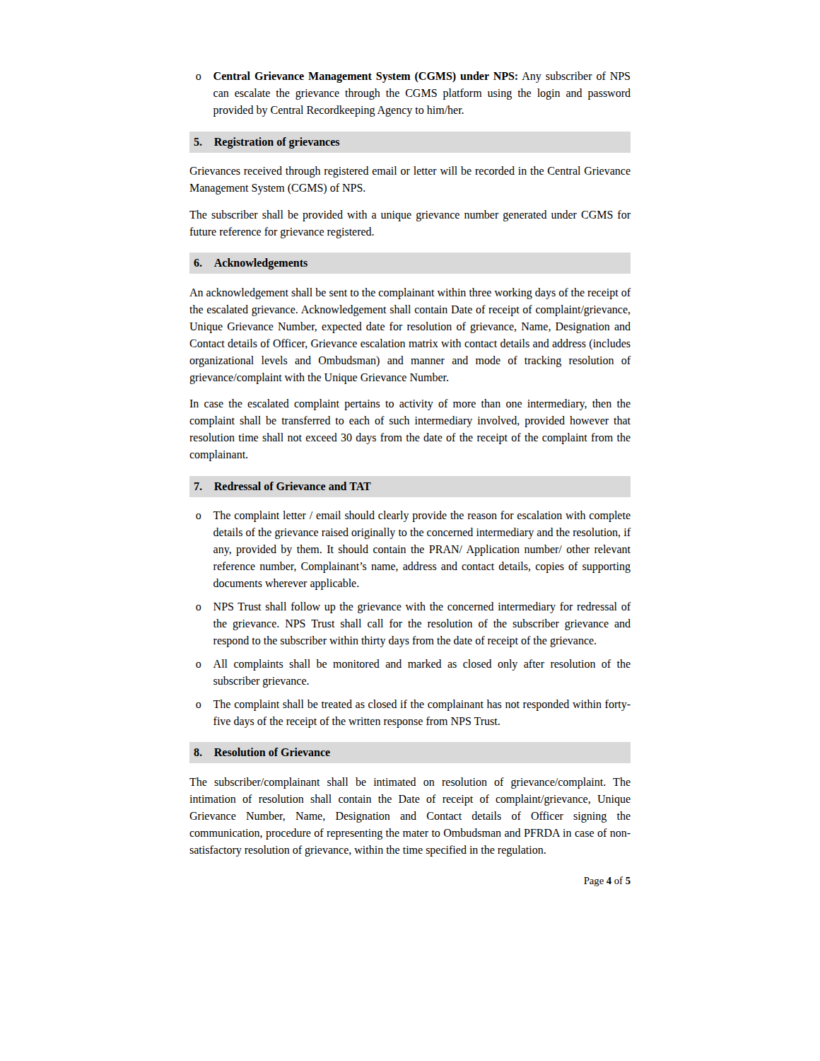o Central Grievance Management System (CGMS) under NPS: Any subscriber of NPS can escalate the grievance through the CGMS platform using the login and password provided by Central Recordkeeping Agency to him/her.
5. Registration of grievances
Grievances received through registered email or letter will be recorded in the Central Grievance Management System (CGMS) of NPS.
The subscriber shall be provided with a unique grievance number generated under CGMS for future reference for grievance registered.
6. Acknowledgements
An acknowledgement shall be sent to the complainant within three working days of the receipt of the escalated grievance. Acknowledgement shall contain Date of receipt of complaint/grievance, Unique Grievance Number, expected date for resolution of grievance, Name, Designation and Contact details of Officer, Grievance escalation matrix with contact details and address (includes organizational levels and Ombudsman) and manner and mode of tracking resolution of grievance/complaint with the Unique Grievance Number.
In case the escalated complaint pertains to activity of more than one intermediary, then the complaint shall be transferred to each of such intermediary involved, provided however that resolution time shall not exceed 30 days from the date of the receipt of the complaint from the complainant.
7. Redressal of Grievance and TAT
o The complaint letter / email should clearly provide the reason for escalation with complete details of the grievance raised originally to the concerned intermediary and the resolution, if any, provided by them. It should contain the PRAN/ Application number/ other relevant reference number, Complainant’s name, address and contact details, copies of supporting documents wherever applicable.
o NPS Trust shall follow up the grievance with the concerned intermediary for redressal of the grievance. NPS Trust shall call for the resolution of the subscriber grievance and respond to the subscriber within thirty days from the date of receipt of the grievance.
o All complaints shall be monitored and marked as closed only after resolution of the subscriber grievance.
o The complaint shall be treated as closed if the complainant has not responded within forty-five days of the receipt of the written response from NPS Trust.
8. Resolution of Grievance
The subscriber/complainant shall be intimated on resolution of grievance/complaint. The intimation of resolution shall contain the Date of receipt of complaint/grievance, Unique Grievance Number, Name, Designation and Contact details of Officer signing the communication, procedure of representing the mater to Ombudsman and PFRDA in case of non-satisfactory resolution of grievance, within the time specified in the regulation.
Page 4 of 5